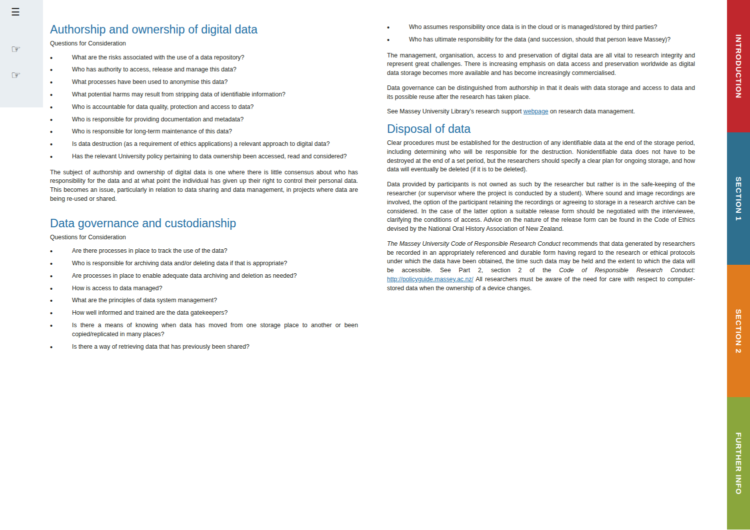☰
☞
☞
INTRODUCTION
SECTION 1
SECTION 2
FURTHER INFO
Authorship and ownership of digital data
Questions for Consideration
What are the risks associated with the use of a data repository?
Who has authority to access, release and manage this data?
What processes have been used to anonymise this data?
What potential harms may result from stripping data of identifiable information?
Who is accountable for data quality, protection and access to data?
Who is responsible for providing documentation and metadata?
Who is responsible for long-term maintenance of this data?
Is data destruction (as a requirement of ethics applications) a relevant approach to digital data?
Has the relevant University policy pertaining to data ownership been accessed, read and considered?
The subject of authorship and ownership of digital data is one where there is little consensus about who has responsibility for the data and at what point the individual has given up their right to control their personal data. This becomes an issue, particularly in relation to data sharing and data management, in projects where data are being re-used or shared.
Data governance and custodianship
Questions for Consideration
Are there processes in place to track the use of the data?
Who is responsible for archiving data and/or deleting data if that is appropriate?
Are processes in place to enable adequate data archiving and deletion as needed?
How is access to data managed?
What are the principles of data system management?
How well informed and trained are the data gatekeepers?
Is there a means of knowing when data has moved from one storage place to another or been copied/replicated in many places?
Is there a way of retrieving data that has previously been shared?
Who assumes responsibility once data is in the cloud or is managed/stored by third parties?
Who has ultimate responsibility for the data (and succession, should that person leave Massey)?
The management, organisation, access to and preservation of digital data are all vital to research integrity and represent great challenges. There is increasing emphasis on data access and preservation worldwide as digital data storage becomes more available and has become increasingly commercialised.
Data governance can be distinguished from authorship in that it deals with data storage and access to data and its possible reuse after the research has taken place.
See Massey University Library’s research support webpage on research data management.
Disposal of data
Clear procedures must be established for the destruction of any identifiable data at the end of the storage period, including determining who will be responsible for the destruction. Nonidentifiable data does not have to be destroyed at the end of a set period, but the researchers should specify a clear plan for ongoing storage, and how data will eventually be deleted (if it is to be deleted).
Data provided by participants is not owned as such by the researcher but rather is in the safe-keeping of the researcher (or supervisor where the project is conducted by a student). Where sound and image recordings are involved, the option of the participant retaining the recordings or agreeing to storage in a research archive can be considered. In the case of the latter option a suitable release form should be negotiated with the interviewee, clarifying the conditions of access. Advice on the nature of the release form can be found in the Code of Ethics devised by the National Oral History Association of New Zealand.
The Massey University Code of Responsible Research Conduct recommends that data generated by researchers be recorded in an appropriately referenced and durable form having regard to the research or ethical protocols under which the data have been obtained, the time such data may be held and the extent to which the data will be accessible. See Part 2, section 2 of the Code of Responsible Research Conduct: http://policyguide.massey.ac.nz/ All researchers must be aware of the need for care with respect to computer-stored data when the ownership of a device changes.